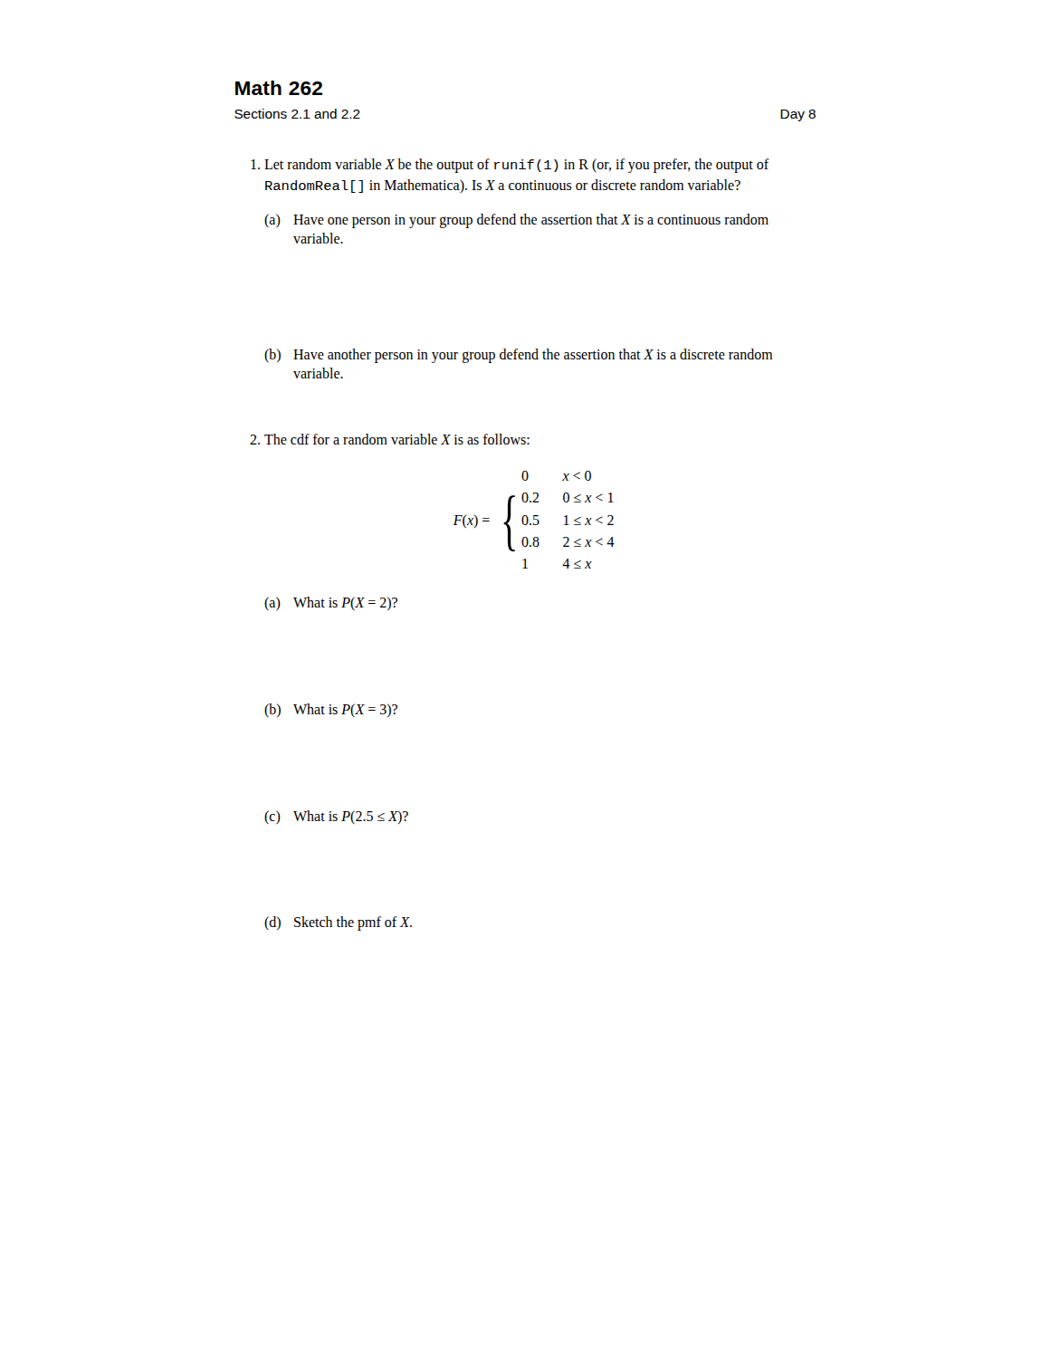Math 262
Sections 2.1 and 2.2
Day 8
Let random variable X be the output of runif(1) in R (or, if you prefer, the output of RandomReal[] in Mathematica). Is X a continuous or discrete random variable?
Have one person in your group defend the assertion that X is a continuous random variable.
Have another person in your group defend the assertion that X is a discrete random variable.
The cdf for a random variable X is as follows:
F(x) = {
| 0 | x < 0 |
| 0.2 | 0 ≤ x < 1 |
| 0.5 | 1 ≤ x < 2 |
| 0.8 | 2 ≤ x < 4 |
| 1 | 4 ≤ x |
What is P(X = 2)?
What is P(X = 3)?
What is P(2.5 ≤ X)?
Sketch the pmf of X.